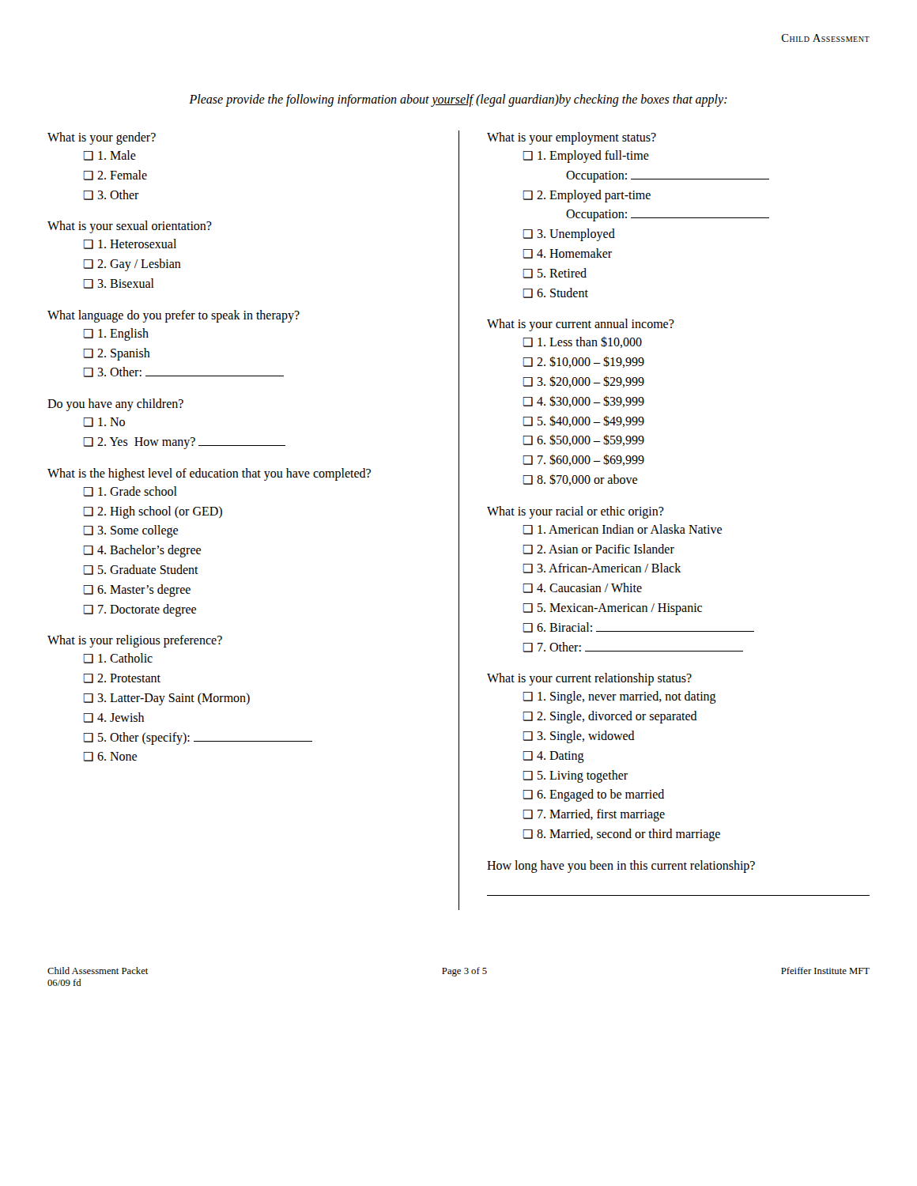Child Assessment
Please provide the following information about yourself (legal guardian)by checking the boxes that apply:
What is your gender?
❑1. Male
❑2. Female
❑3. Other
What is your sexual orientation?
❑1. Heterosexual
❑2. Gay / Lesbian
❑3. Bisexual
What language do you prefer to speak in therapy?
❑1. English
❑2. Spanish
❑3. Other:
Do you have any children?
❑1. No
❑2. Yes How many?
What is the highest level of education that you have completed?
❑1. Grade school
❑2. High school (or GED)
❑3. Some college
❑4. Bachelor’s degree
❑5. Graduate Student
❑6. Master’s degree
❑7. Doctorate degree
What is your religious preference?
❑1. Catholic
❑2. Protestant
❑3. Latter-Day Saint (Mormon)
❑4. Jewish
❑5. Other (specify):
❑6. None
What is your employment status?
❑1. Employed full-time
Occupation:
❑2. Employed part-time
Occupation:
❑3. Unemployed
❑4. Homemaker
❑5. Retired
❑6. Student
What is your current annual income?
❑1. Less than $10,000
❑2. $10,000 – $19,999
❑3. $20,000 – $29,999
❑4. $30,000 – $39,999
❑5. $40,000 – $49,999
❑6. $50,000 – $59,999
❑7. $60,000 – $69,999
❑8. $70,000 or above
What is your racial or ethic origin?
❑1. American Indian or Alaska Native
❑2. Asian or Pacific Islander
❑3. African-American / Black
❑4. Caucasian / White
❑5. Mexican-American / Hispanic
❑6. Biracial:
❑7. Other:
What is your current relationship status?
❑1. Single, never married, not dating
❑2. Single, divorced or separated
❑3. Single, widowed
❑4. Dating
❑5. Living together
❑6. Engaged to be married
❑7. Married, first marriage
❑8. Married, second or third marriage
How long have you been in this current relationship?
Child Assessment Packet 06/09 fd
Page 3 of 5
Pfeiffer Institute MFT